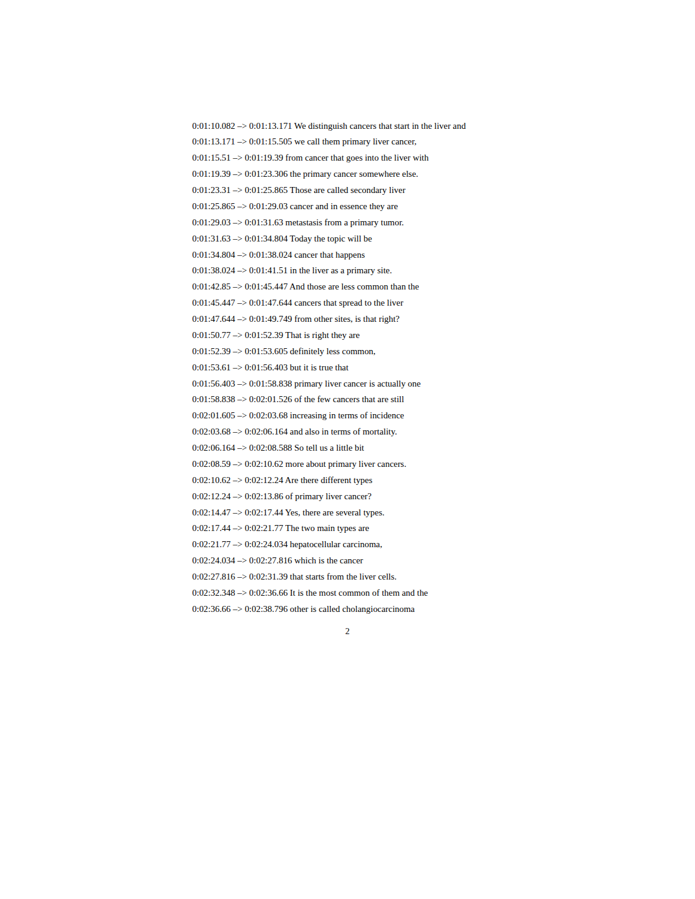0:01:10.082 –> 0:01:13.171 We distinguish cancers that start in the liver and
0:01:13.171 –> 0:01:15.505 we call them primary liver cancer,
0:01:15.51 –> 0:01:19.39 from cancer that goes into the liver with
0:01:19.39 –> 0:01:23.306 the primary cancer somewhere else.
0:01:23.31 –> 0:01:25.865 Those are called secondary liver
0:01:25.865 –> 0:01:29.03 cancer and in essence they are
0:01:29.03 –> 0:01:31.63 metastasis from a primary tumor.
0:01:31.63 –> 0:01:34.804 Today the topic will be
0:01:34.804 –> 0:01:38.024 cancer that happens
0:01:38.024 –> 0:01:41.51 in the liver as a primary site.
0:01:42.85 –> 0:01:45.447 And those are less common than the
0:01:45.447 –> 0:01:47.644 cancers that spread to the liver
0:01:47.644 –> 0:01:49.749 from other sites, is that right?
0:01:50.77 –> 0:01:52.39 That is right they are
0:01:52.39 –> 0:01:53.605 definitely less common,
0:01:53.61 –> 0:01:56.403 but it is true that
0:01:56.403 –> 0:01:58.838 primary liver cancer is actually one
0:01:58.838 –> 0:02:01.526 of the few cancers that are still
0:02:01.605 –> 0:02:03.68 increasing in terms of incidence
0:02:03.68 –> 0:02:06.164 and also in terms of mortality.
0:02:06.164 –> 0:02:08.588 So tell us a little bit
0:02:08.59 –> 0:02:10.62 more about primary liver cancers.
0:02:10.62 –> 0:02:12.24 Are there different types
0:02:12.24 –> 0:02:13.86 of primary liver cancer?
0:02:14.47 –> 0:02:17.44 Yes, there are several types.
0:02:17.44 –> 0:02:21.77 The two main types are
0:02:21.77 –> 0:02:24.034 hepatocellular carcinoma,
0:02:24.034 –> 0:02:27.816 which is the cancer
0:02:27.816 –> 0:02:31.39 that starts from the liver cells.
0:02:32.348 –> 0:02:36.66 It is the most common of them and the
0:02:36.66 –> 0:02:38.796 other is called cholangiocarcinoma
2